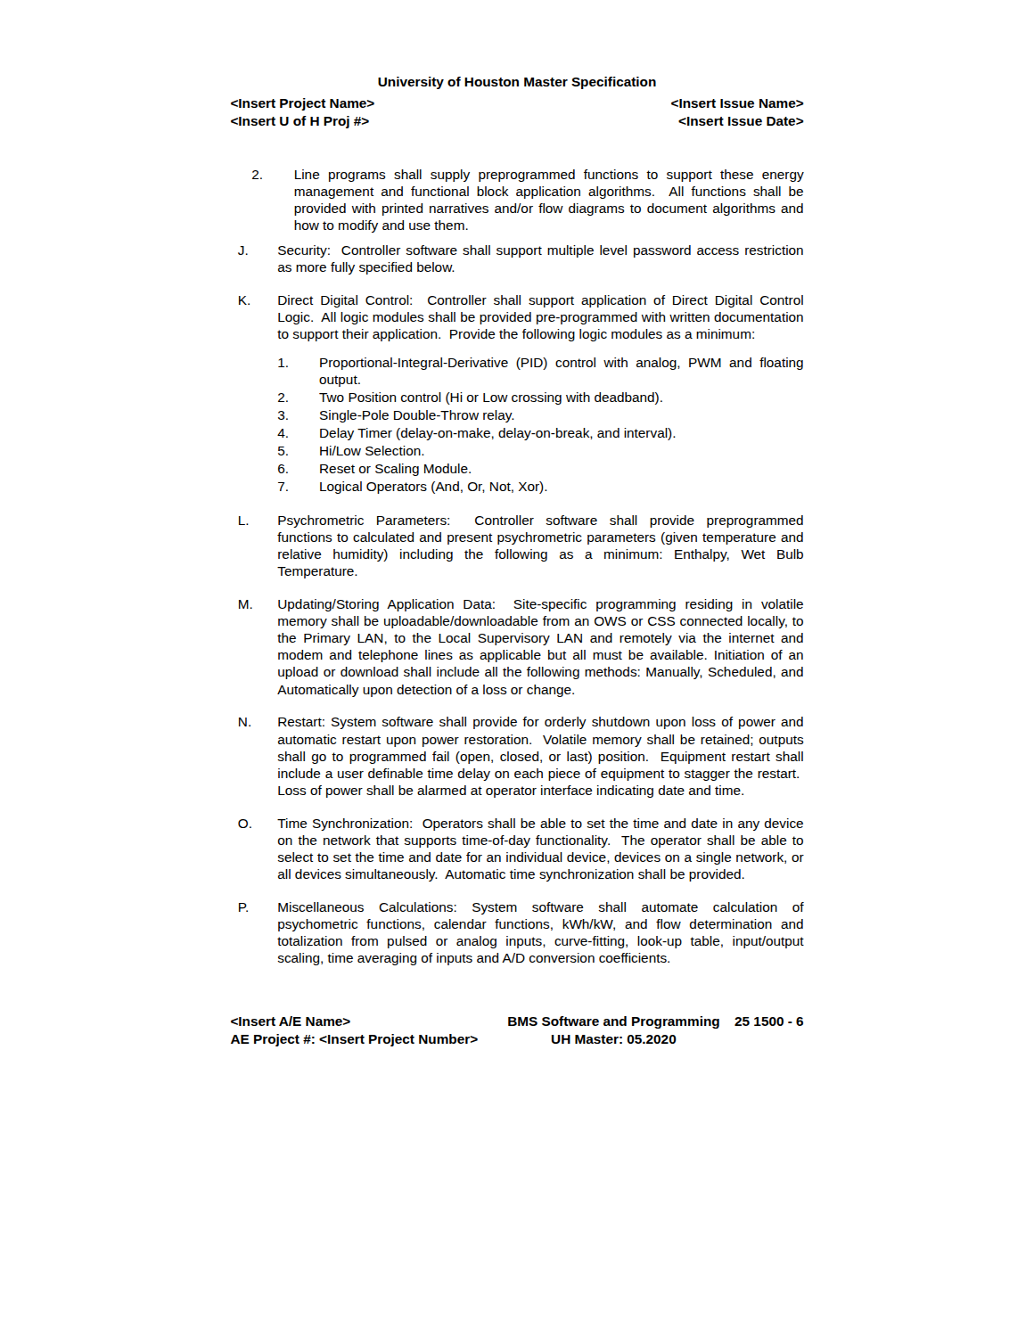University of Houston Master Specification
<Insert Project Name> <Insert Issue Name>
<Insert U of H Proj #> <Insert Issue Date>
2. Line programs shall supply preprogrammed functions to support these energy management and functional block application algorithms. All functions shall be provided with printed narratives and/or flow diagrams to document algorithms and how to modify and use them.
J. Security: Controller software shall support multiple level password access restriction as more fully specified below.
K. Direct Digital Control: Controller shall support application of Direct Digital Control Logic. All logic modules shall be provided pre-programmed with written documentation to support their application. Provide the following logic modules as a minimum:
1. Proportional-Integral-Derivative (PID) control with analog, PWM and floating output.
2. Two Position control (Hi or Low crossing with deadband).
3. Single-Pole Double-Throw relay.
4. Delay Timer (delay-on-make, delay-on-break, and interval).
5. Hi/Low Selection.
6. Reset or Scaling Module.
7. Logical Operators (And, Or, Not, Xor).
L. Psychrometric Parameters: Controller software shall provide preprogrammed functions to calculated and present psychrometric parameters (given temperature and relative humidity) including the following as a minimum: Enthalpy, Wet Bulb Temperature.
M. Updating/Storing Application Data: Site-specific programming residing in volatile memory shall be uploadable/downloadable from an OWS or CSS connected locally, to the Primary LAN, to the Local Supervisory LAN and remotely via the internet and modem and telephone lines as applicable but all must be available. Initiation of an upload or download shall include all the following methods: Manually, Scheduled, and Automatically upon detection of a loss or change.
N. Restart: System software shall provide for orderly shutdown upon loss of power and automatic restart upon power restoration. Volatile memory shall be retained; outputs shall go to programmed fail (open, closed, or last) position. Equipment restart shall include a user definable time delay on each piece of equipment to stagger the restart. Loss of power shall be alarmed at operator interface indicating date and time.
O. Time Synchronization: Operators shall be able to set the time and date in any device on the network that supports time-of-day functionality. The operator shall be able to select to set the time and date for an individual device, devices on a single network, or all devices simultaneously. Automatic time synchronization shall be provided.
P. Miscellaneous Calculations: System software shall automate calculation of psychometric functions, calendar functions, kWh/kW, and flow determination and totalization from pulsed or analog inputs, curve-fitting, look-up table, input/output scaling, time averaging of inputs and A/D conversion coefficients.
| <Insert A/E Name> | BMS Software and Programming | 25 1500 - 6 |
| AE Project #: <Insert Project Number> | UH Master: 05.2020 | |